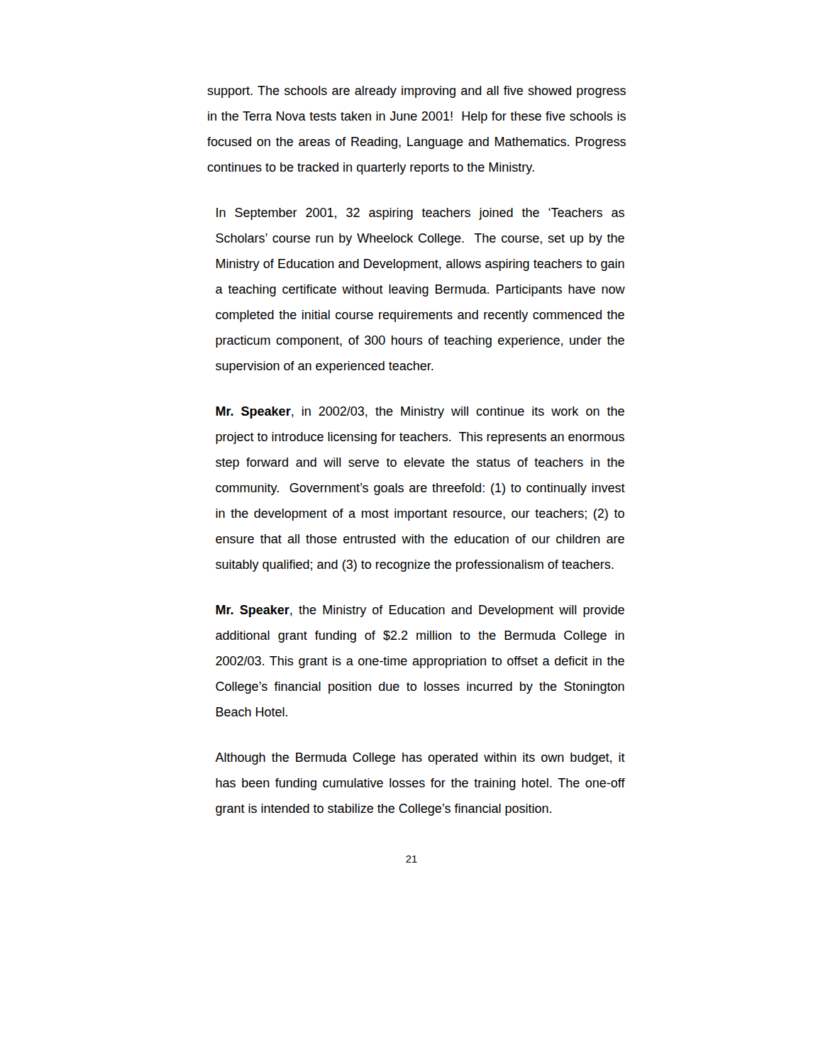support. The schools are already improving and all five showed progress in the Terra Nova tests taken in June 2001! Help for these five schools is focused on the areas of Reading, Language and Mathematics. Progress continues to be tracked in quarterly reports to the Ministry.
In September 2001, 32 aspiring teachers joined the ‘Teachers as Scholars’ course run by Wheelock College. The course, set up by the Ministry of Education and Development, allows aspiring teachers to gain a teaching certificate without leaving Bermuda. Participants have now completed the initial course requirements and recently commenced the practicum component, of 300 hours of teaching experience, under the supervision of an experienced teacher.
Mr. Speaker, in 2002/03, the Ministry will continue its work on the project to introduce licensing for teachers. This represents an enormous step forward and will serve to elevate the status of teachers in the community. Government’s goals are threefold: (1) to continually invest in the development of a most important resource, our teachers; (2) to ensure that all those entrusted with the education of our children are suitably qualified; and (3) to recognize the professionalism of teachers.
Mr. Speaker, the Ministry of Education and Development will provide additional grant funding of $2.2 million to the Bermuda College in 2002/03. This grant is a one-time appropriation to offset a deficit in the College’s financial position due to losses incurred by the Stonington Beach Hotel.
Although the Bermuda College has operated within its own budget, it has been funding cumulative losses for the training hotel. The one-off grant is intended to stabilize the College’s financial position.
21